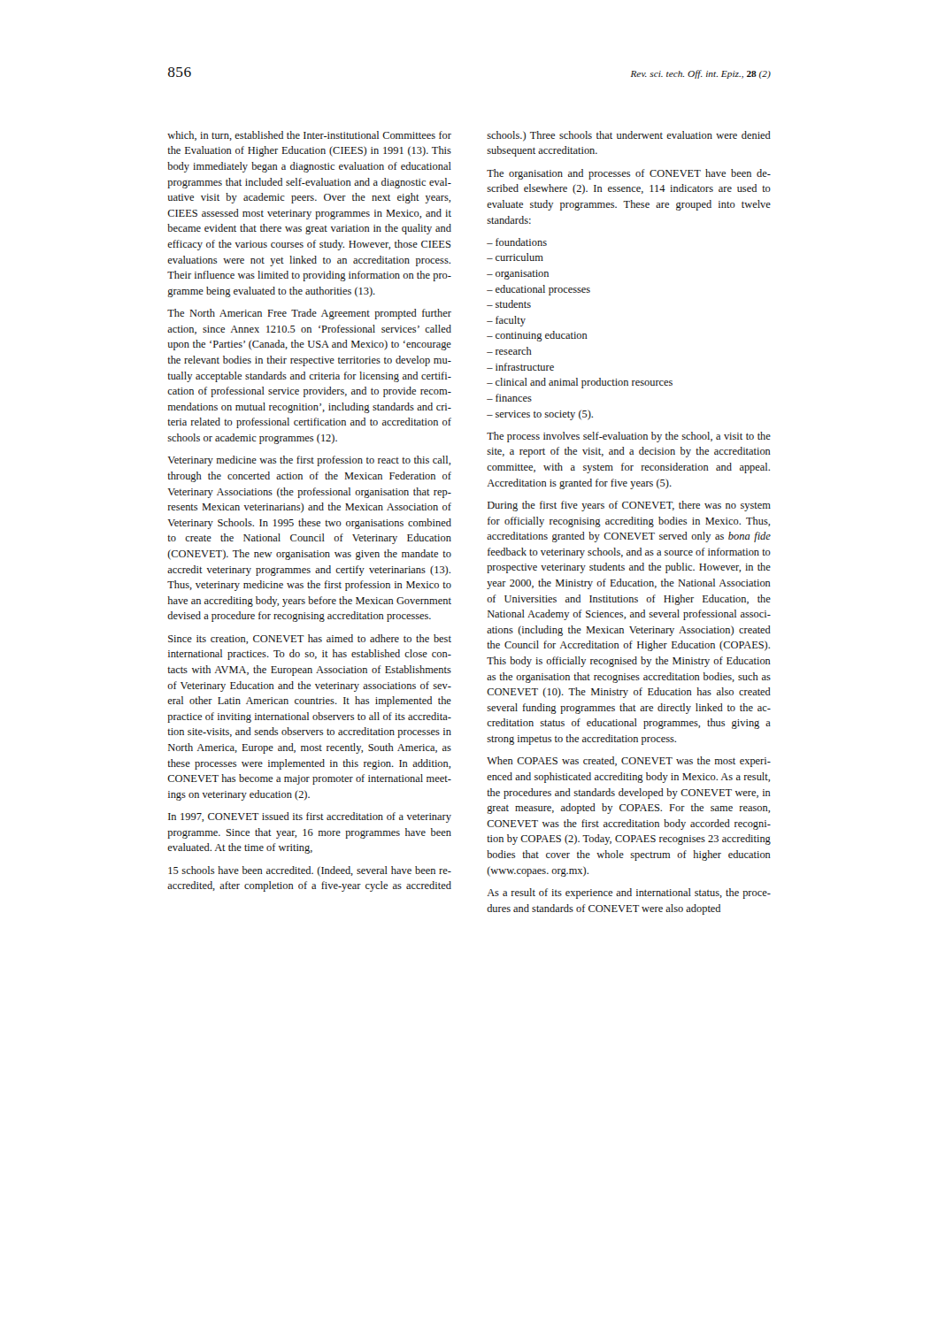856
Rev. sci. tech. Off. int. Epiz., 28 (2)
which, in turn, established the Inter-institutional Committees for the Evaluation of Higher Education (CIEES) in 1991 (13). This body immediately began a diagnostic evaluation of educational programmes that included self-evaluation and a diagnostic evaluative visit by academic peers. Over the next eight years, CIEES assessed most veterinary programmes in Mexico, and it became evident that there was great variation in the quality and efficacy of the various courses of study. However, those CIEES evaluations were not yet linked to an accreditation process. Their influence was limited to providing information on the programme being evaluated to the authorities (13).
The North American Free Trade Agreement prompted further action, since Annex 1210.5 on ‘Professional services’ called upon the ‘Parties’ (Canada, the USA and Mexico) to ‘encourage the relevant bodies in their respective territories to develop mutually acceptable standards and criteria for licensing and certification of professional service providers, and to provide recommendations on mutual recognition’, including standards and criteria related to professional certification and to accreditation of schools or academic programmes (12).
Veterinary medicine was the first profession to react to this call, through the concerted action of the Mexican Federation of Veterinary Associations (the professional organisation that represents Mexican veterinarians) and the Mexican Association of Veterinary Schools. In 1995 these two organisations combined to create the National Council of Veterinary Education (CONEVET). The new organisation was given the mandate to accredit veterinary programmes and certify veterinarians (13). Thus, veterinary medicine was the first profession in Mexico to have an accrediting body, years before the Mexican Government devised a procedure for recognising accreditation processes.
Since its creation, CONEVET has aimed to adhere to the best international practices. To do so, it has established close contacts with AVMA, the European Association of Establishments of Veterinary Education and the veterinary associations of several other Latin American countries. It has implemented the practice of inviting international observers to all of its accreditation site-visits, and sends observers to accreditation processes in North America, Europe and, most recently, South America, as these processes were implemented in this region. In addition, CONEVET has become a major promoter of international meetings on veterinary education (2).
In 1997, CONEVET issued its first accreditation of a veterinary programme. Since that year, 16 more programmes have been evaluated. At the time of writing,
15 schools have been accredited. (Indeed, several have been re-accredited, after completion of a five-year cycle as accredited schools.) Three schools that underwent evaluation were denied subsequent accreditation.
The organisation and processes of CONEVET have been described elsewhere (2). In essence, 114 indicators are used to evaluate study programmes. These are grouped into twelve standards:
foundations
curriculum
organisation
educational processes
students
faculty
continuing education
research
infrastructure
clinical and animal production resources
finances
services to society (5).
The process involves self-evaluation by the school, a visit to the site, a report of the visit, and a decision by the accreditation committee, with a system for reconsideration and appeal. Accreditation is granted for five years (5).
During the first five years of CONEVET, there was no system for officially recognising accrediting bodies in Mexico. Thus, accreditations granted by CONEVET served only as bona fide feedback to veterinary schools, and as a source of information to prospective veterinary students and the public. However, in the year 2000, the Ministry of Education, the National Association of Universities and Institutions of Higher Education, the National Academy of Sciences, and several professional associations (including the Mexican Veterinary Association) created the Council for Accreditation of Higher Education (COPAES). This body is officially recognised by the Ministry of Education as the organisation that recognises accreditation bodies, such as CONEVET (10). The Ministry of Education has also created several funding programmes that are directly linked to the accreditation status of educational programmes, thus giving a strong impetus to the accreditation process.
When COPAES was created, CONEVET was the most experienced and sophisticated accrediting body in Mexico. As a result, the procedures and standards developed by CONEVET were, in great measure, adopted by COPAES. For the same reason, CONEVET was the first accreditation body accorded recognition by COPAES (2). Today, COPAES recognises 23 accrediting bodies that cover the whole spectrum of higher education (www.copaes. org.mx).
As a result of its experience and international status, the procedures and standards of CONEVET were also adopted